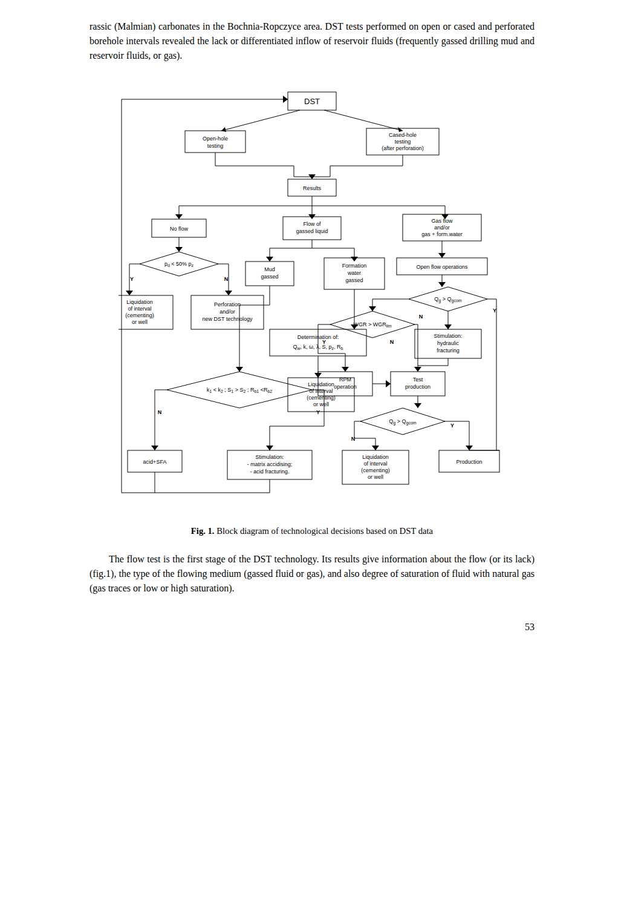rassic (Malmian) carbonates in the Bochnia-Ropczyce area. DST tests performed on open or cased and perforated borehole intervals revealed the lack or differentiated inflow of reservoir fluids (frequently gassed drilling mud and reservoir fluids, or gas).
Block diagram of technological decisions based on DST data DST Open-hole testing Cased-hole testing (after perforation) Results No flow Flow of gassed liquid Gas flow and/or gas + form.water pd < 50% pz Y N Liquidation of interval (cementing) or well Perforation and/or new DST technology Mud gassed Formation water gassed Open flow operations Determination of: Qw, k, ω, λ, S, pz, Rb Liquidation of interval (cementing) or well k1 < k2 ; S1 > S2 ; Rb1 <Rb2 N Y acid+SFA Stimulation: - matrix accidising; - acid fracturing. Qg > Qgcom WGR > WGRlim Y N Y N Stimulation: hydraulic fracturing RPM operation Test production Qg > Qgcom N Y Liquidation of interval (cementing) or well Production
Fig. 1. Block diagram of technological decisions based on DST data
The flow test is the first stage of the DST technology. Its results give information about the flow (or its lack) (fig.1), the type of the flowing medium (gassed fluid or gas), and also degree of saturation of fluid with natural gas (gas traces or low or high saturation).
53